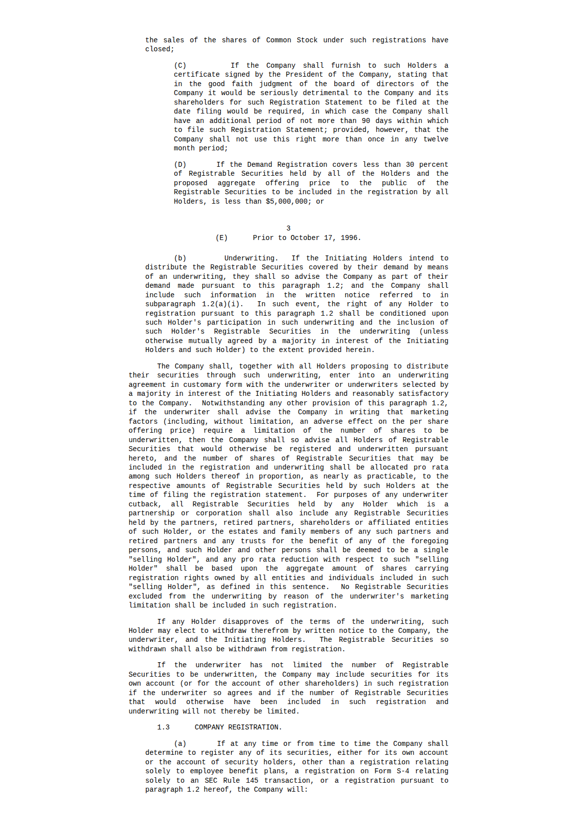the sales of the shares of Common Stock under such registrations have closed;
(C) If the Company shall furnish to such Holders a certificate signed by the President of the Company, stating that in the good faith judgment of the board of directors of the Company it would be seriously detrimental to the Company and its shareholders for such Registration Statement to be filed at the date filing would be required, in which case the Company shall have an additional period of not more than 90 days within which to file such Registration Statement; provided, however, that the Company shall not use this right more than once in any twelve month period;
(D) If the Demand Registration covers less than 30 percent of Registrable Securities held by all of the Holders and the proposed aggregate offering price to the public of the Registrable Securities to be included in the registration by all Holders, is less than $5,000,000; or
3
(E) Prior to October 17, 1996.
(b) Underwriting. If the Initiating Holders intend to distribute the Registrable Securities covered by their demand by means of an underwriting, they shall so advise the Company as part of their demand made pursuant to this paragraph 1.2; and the Company shall include such information in the written notice referred to in subparagraph 1.2(a)(i). In such event, the right of any Holder to registration pursuant to this paragraph 1.2 shall be conditioned upon such Holder's participation in such underwriting and the inclusion of such Holder's Registrable Securities in the underwriting (unless otherwise mutually agreed by a majority in interest of the Initiating Holders and such Holder) to the extent provided herein.
The Company shall, together with all Holders proposing to distribute their securities through such underwriting, enter into an underwriting agreement in customary form with the underwriter or underwriters selected by a majority in interest of the Initiating Holders and reasonably satisfactory to the Company. Notwithstanding any other provision of this paragraph 1.2, if the underwriter shall advise the Company in writing that marketing factors (including, without limitation, an adverse effect on the per share offering price) require a limitation of the number of shares to be underwritten, then the Company shall so advise all Holders of Registrable Securities that would otherwise be registered and underwritten pursuant hereto, and the number of shares of Registrable Securities that may be included in the registration and underwriting shall be allocated pro rata among such Holders thereof in proportion, as nearly as practicable, to the respective amounts of Registrable Securities held by such Holders at the time of filing the registration statement. For purposes of any underwriter cutback, all Registrable Securities held by any Holder which is a partnership or corporation shall also include any Registrable Securities held by the partners, retired partners, shareholders or affiliated entities of such Holder, or the estates and family members of any such partners and retired partners and any trusts for the benefit of any of the foregoing persons, and such Holder and other persons shall be deemed to be a single "selling Holder", and any pro rata reduction with respect to such "selling Holder" shall be based upon the aggregate amount of shares carrying registration rights owned by all entities and individuals included in such "selling Holder", as defined in this sentence. No Registrable Securities excluded from the underwriting by reason of the underwriter's marketing limitation shall be included in such registration.
If any Holder disapproves of the terms of the underwriting, such Holder may elect to withdraw therefrom by written notice to the Company, the underwriter, and the Initiating Holders. The Registrable Securities so withdrawn shall also be withdrawn from registration.
If the underwriter has not limited the number of Registrable Securities to be underwritten, the Company may include securities for its own account (or for the account of other shareholders) in such registration if the underwriter so agrees and if the number of Registrable Securities that would otherwise have been included in such registration and underwriting will not thereby be limited.
1.3 COMPANY REGISTRATION.
(a) If at any time or from time to time the Company shall determine to register any of its securities, either for its own account or the account of security holders, other than a registration relating solely to employee benefit plans, a registration on Form S-4 relating solely to an SEC Rule 145 transaction, or a registration pursuant to paragraph 1.2 hereof, the Company will: